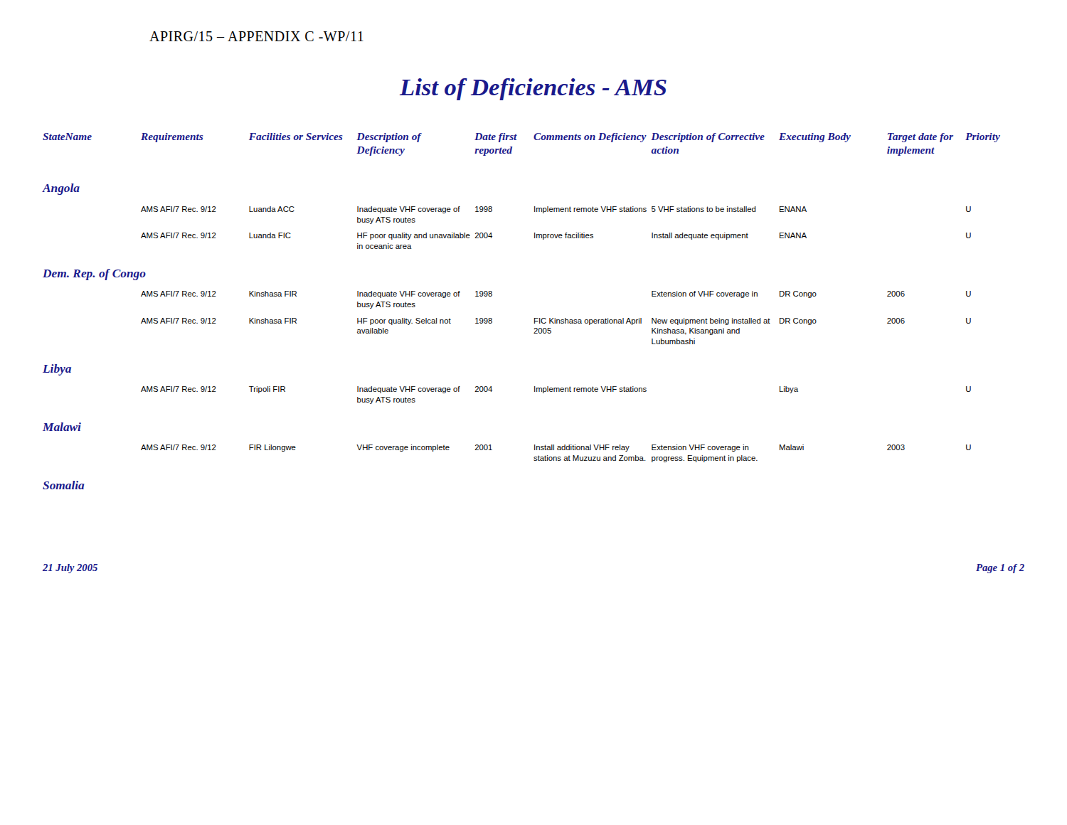APIRG/15 – APPENDIX C -WP/11
List of Deficiencies - AMS
| StateName | Requirements | Facilities or Services | Description of Deficiency | Date first reported | Comments on Deficiency | Description of Corrective action | Executing Body | Target date for implement | Priority |
| --- | --- | --- | --- | --- | --- | --- | --- | --- | --- |
| Angola |
| | AMS AFI/7 Rec. 9/12 | Luanda ACC | Inadequate VHF coverage of busy ATS routes | 1998 | Implement remote VHF stations | 5 VHF stations to be installed | ENANA | | U |
| | AMS AFI/7 Rec. 9/12 | Luanda FIC | HF poor quality and unavailable in oceanic area | 2004 | Improve facilities | Install adequate equipment | ENANA | | U |
| Dem. Rep. of Congo |
| | AMS AFI/7 Rec. 9/12 | Kinshasa FIR | Inadequate VHF coverage of busy ATS routes | 1998 | | Extension of VHF coverage in | DR Congo | 2006 | U |
| | AMS AFI/7 Rec. 9/12 | Kinshasa FIR | HF poor quality. Selcal not available | 1998 | FIC Kinshasa operational April 2005 | New equipment being installed at Kinshasa, Kisangani and Lubumbashi | DR Congo | 2006 | U |
| Libya |
| | AMS AFI/7 Rec. 9/12 | Tripoli FIR | Inadequate VHF coverage of busy ATS routes | 2004 | Implement remote VHF stations | | Libya | | U |
| Malawi |
| | AMS AFI/7 Rec. 9/12 | FIR Lilongwe | VHF coverage incomplete | 2001 | Install additional VHF relay stations at Muzuzu and Zomba. | Extension VHF coverage in progress. Equipment in place. | Malawi | 2003 | U |
| Somalia |
21 July 2005 Page 1 of 2